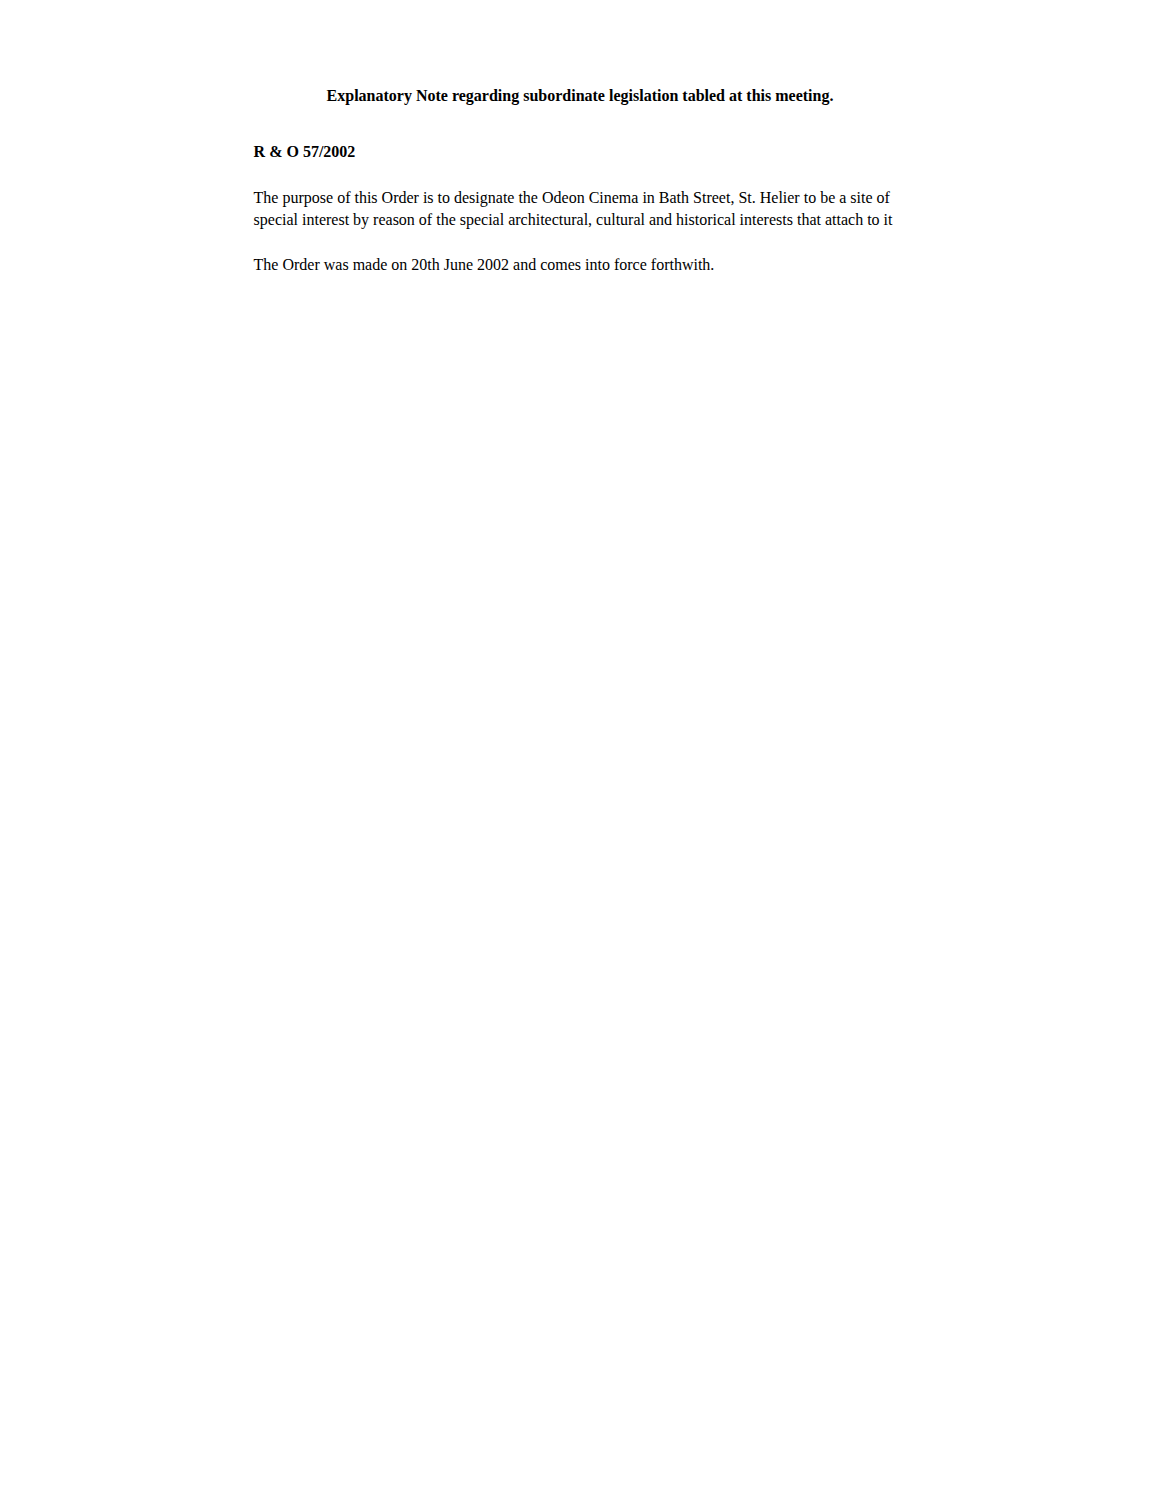Explanatory Note regarding subordinate legislation tabled at this meeting.
R & O 57/2002
The purpose of this Order is to designate the Odeon Cinema in Bath Street, St. Helier to be a site of special interest by reason of the special architectural, cultural and historical interests that attach to it
The Order was made on 20th June 2002 and comes into force forthwith.